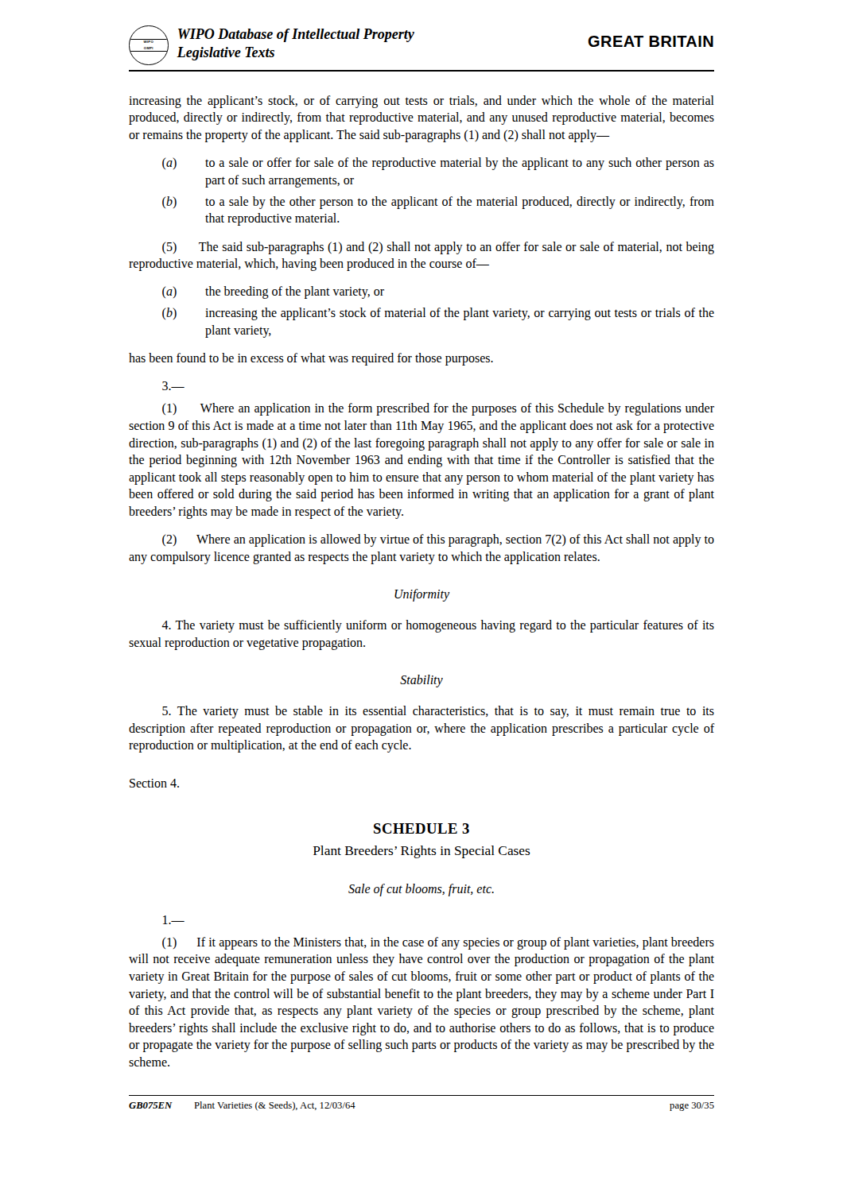WIPO OMPI
WIPO Database of Intellectual Property
Legislative Texts
GREAT BRITAIN
increasing the applicant’s stock, or of carrying out tests or trials, and under which the whole of the material produced, directly or indirectly, from that reproductive material, and any unused reproductive material, becomes or remains the property of the applicant. The said sub-paragraphs (1) and (2) shall not apply—
(a)
to a sale or offer for sale of the reproductive material by the applicant to any such other person as part of such arrangements, or
(b)
to a sale by the other person to the applicant of the material produced, directly or indirectly, from that reproductive material.
(5) The said sub-paragraphs (1) and (2) shall not apply to an offer for sale or sale of material, not being reproductive material, which, having been produced in the course of—
(a)
the breeding of the plant variety, or
(b)
increasing the applicant’s stock of material of the plant variety, or carrying out tests or trials of the plant variety,
has been found to be in excess of what was required for those purposes.
3.—
(1) Where an application in the form prescribed for the purposes of this Schedule by regulations under section 9 of this Act is made at a time not later than 11th May 1965, and the applicant does not ask for a protective direction, sub-paragraphs (1) and (2) of the last foregoing paragraph shall not apply to any offer for sale or sale in the period beginning with 12th November 1963 and ending with that time if the Controller is satisfied that the applicant took all steps reasonably open to him to ensure that any person to whom material of the plant variety has been offered or sold during the said period has been informed in writing that an application for a grant of plant breeders’ rights may be made in respect of the variety.
(2) Where an application is allowed by virtue of this paragraph, section 7(2) of this Act shall not apply to any compulsory licence granted as respects the plant variety to which the application relates.
Uniformity
4. The variety must be sufficiently uniform or homogeneous having regard to the particular features of its sexual reproduction or vegetative propagation.
Stability
5. The variety must be stable in its essential characteristics, that is to say, it must remain true to its description after repeated reproduction or propagation or, where the application prescribes a particular cycle of reproduction or multiplication, at the end of each cycle.
Section 4.
SCHEDULE 3
Plant Breeders’ Rights in Special Cases
Sale of cut blooms, fruit, etc.
1.—
(1) If it appears to the Ministers that, in the case of any species or group of plant varieties, plant breeders will not receive adequate remuneration unless they have control over the production or propagation of the plant variety in Great Britain for the purpose of sales of cut blooms, fruit or some other part or product of plants of the variety, and that the control will be of substantial benefit to the plant breeders, they may by a scheme under Part I of this Act provide that, as respects any plant variety of the species or group prescribed by the scheme, plant breeders’ rights shall include the exclusive right to do, and to authorise others to do as follows, that is to produce or propagate the variety for the purpose of selling such parts or products of the variety as may be prescribed by the scheme.
GB075EN Plant Varieties (& Seeds), Act, 12/03/64
page 30/35